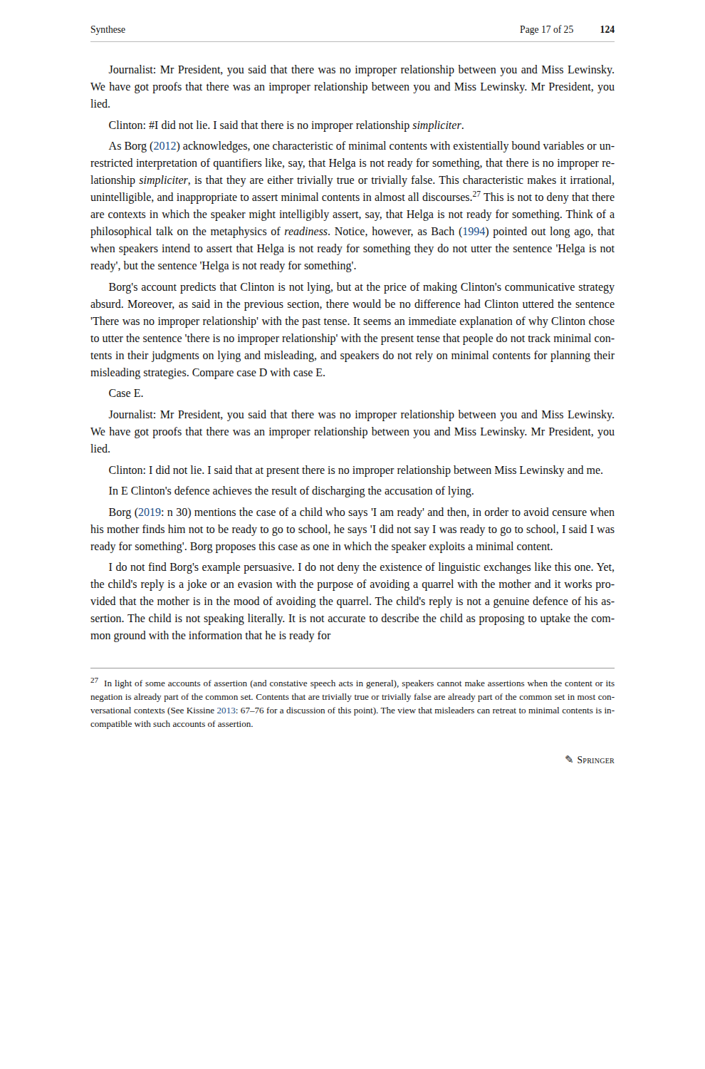Synthese Page 17 of 25 124
Journalist: Mr President, you said that there was no improper relationship between you and Miss Lewinsky. We have got proofs that there was an improper relationship between you and Miss Lewinsky. Mr President, you lied.
Clinton: #I did not lie. I said that there is no improper relationship simpliciter.
As Borg (2012) acknowledges, one characteristic of minimal contents with existentially bound variables or unrestricted interpretation of quantifiers like, say, that Helga is not ready for something, that there is no improper relationship simpliciter, is that they are either trivially true or trivially false. This characteristic makes it irrational, unintelligible, and inappropriate to assert minimal contents in almost all discourses.27 This is not to deny that there are contexts in which the speaker might intelligibly assert, say, that Helga is not ready for something. Think of a philosophical talk on the metaphysics of readiness. Notice, however, as Bach (1994) pointed out long ago, that when speakers intend to assert that Helga is not ready for something they do not utter the sentence 'Helga is not ready', but the sentence 'Helga is not ready for something'.
Borg's account predicts that Clinton is not lying, but at the price of making Clinton's communicative strategy absurd. Moreover, as said in the previous section, there would be no difference had Clinton uttered the sentence 'There was no improper relationship' with the past tense. It seems an immediate explanation of why Clinton chose to utter the sentence 'there is no improper relationship' with the present tense that people do not track minimal contents in their judgments on lying and misleading, and speakers do not rely on minimal contents for planning their misleading strategies. Compare case D with case E.
Case E.
Journalist: Mr President, you said that there was no improper relationship between you and Miss Lewinsky. We have got proofs that there was an improper relationship between you and Miss Lewinsky. Mr President, you lied.
Clinton: I did not lie. I said that at present there is no improper relationship between Miss Lewinsky and me.
In E Clinton's defence achieves the result of discharging the accusation of lying.
Borg (2019: n 30) mentions the case of a child who says 'I am ready' and then, in order to avoid censure when his mother finds him not to be ready to go to school, he says 'I did not say I was ready to go to school, I said I was ready for something'. Borg proposes this case as one in which the speaker exploits a minimal content.
I do not find Borg's example persuasive. I do not deny the existence of linguistic exchanges like this one. Yet, the child's reply is a joke or an evasion with the purpose of avoiding a quarrel with the mother and it works provided that the mother is in the mood of avoiding the quarrel. The child's reply is not a genuine defence of his assertion. The child is not speaking literally. It is not accurate to describe the child as proposing to uptake the common ground with the information that he is ready for
27 In light of some accounts of assertion (and constative speech acts in general), speakers cannot make assertions when the content or its negation is already part of the common set. Contents that are trivially true or trivially false are already part of the common set in most conversational contexts (See Kissine 2013: 67–76 for a discussion of this point). The view that misleaders can retreat to minimal contents is incompatible with such accounts of assertion.
✎Springer